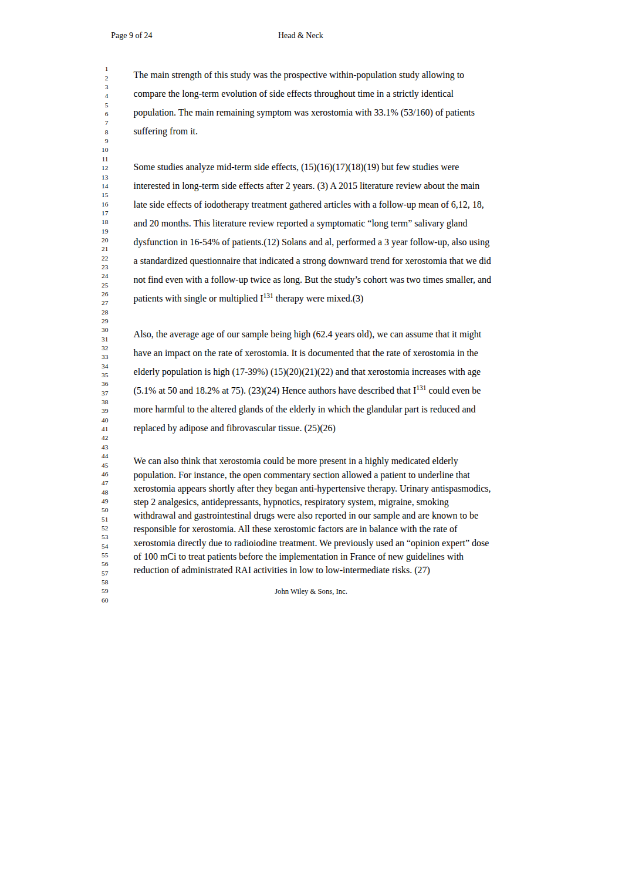Page 9 of 24
Head & Neck
123456789101112131415161718192021222324252627282930313233343536373839404142434445464748495051525354555657585960
The main strength of this study was the prospective within-population study allowing to compare the long-term evolution of side effects throughout time in a strictly identical population. The main remaining symptom was xerostomia with 33.1% (53/160) of patients suffering from it.
Some studies analyze mid-term side effects, (15)(16)(17)(18)(19) but few studies were interested in long-term side effects after 2 years. (3) A 2015 literature review about the main late side effects of iodotherapy treatment gathered articles with a follow-up mean of 6,12, 18, and 20 months. This literature review reported a symptomatic “long term” salivary gland dysfunction in 16-54% of patients.(12) Solans and al, performed a 3 year follow-up, also using a standardized questionnaire that indicated a strong downward trend for xerostomia that we did not find even with a follow-up twice as long. But the study’s cohort was two times smaller, and patients with single or multiplied I131 therapy were mixed.(3)
Also, the average age of our sample being high (62.4 years old), we can assume that it might have an impact on the rate of xerostomia. It is documented that the rate of xerostomia in the elderly population is high (17-39%) (15)(20)(21)(22) and that xerostomia increases with age (5.1% at 50 and 18.2% at 75). (23)(24) Hence authors have described that I131 could even be more harmful to the altered glands of the elderly in which the glandular part is reduced and replaced by adipose and fibrovascular tissue. (25)(26)
We can also think that xerostomia could be more present in a highly medicated elderly population. For instance, the open commentary section allowed a patient to underline that xerostomia appears shortly after they began anti-hypertensive therapy. Urinary antispasmodics, step 2 analgesics, antidepressants, hypnotics, respiratory system, migraine, smoking withdrawal and gastrointestinal drugs were also reported in our sample and are known to be responsible for xerostomia. All these xerostomic factors are in balance with the rate of xerostomia directly due to radioiodine treatment. We previously used an “opinion expert” dose of 100 mCi to treat patients before the implementation in France of new guidelines with reduction of administrated RAI activities in low to low-intermediate risks. (27)
John Wiley & Sons, Inc.